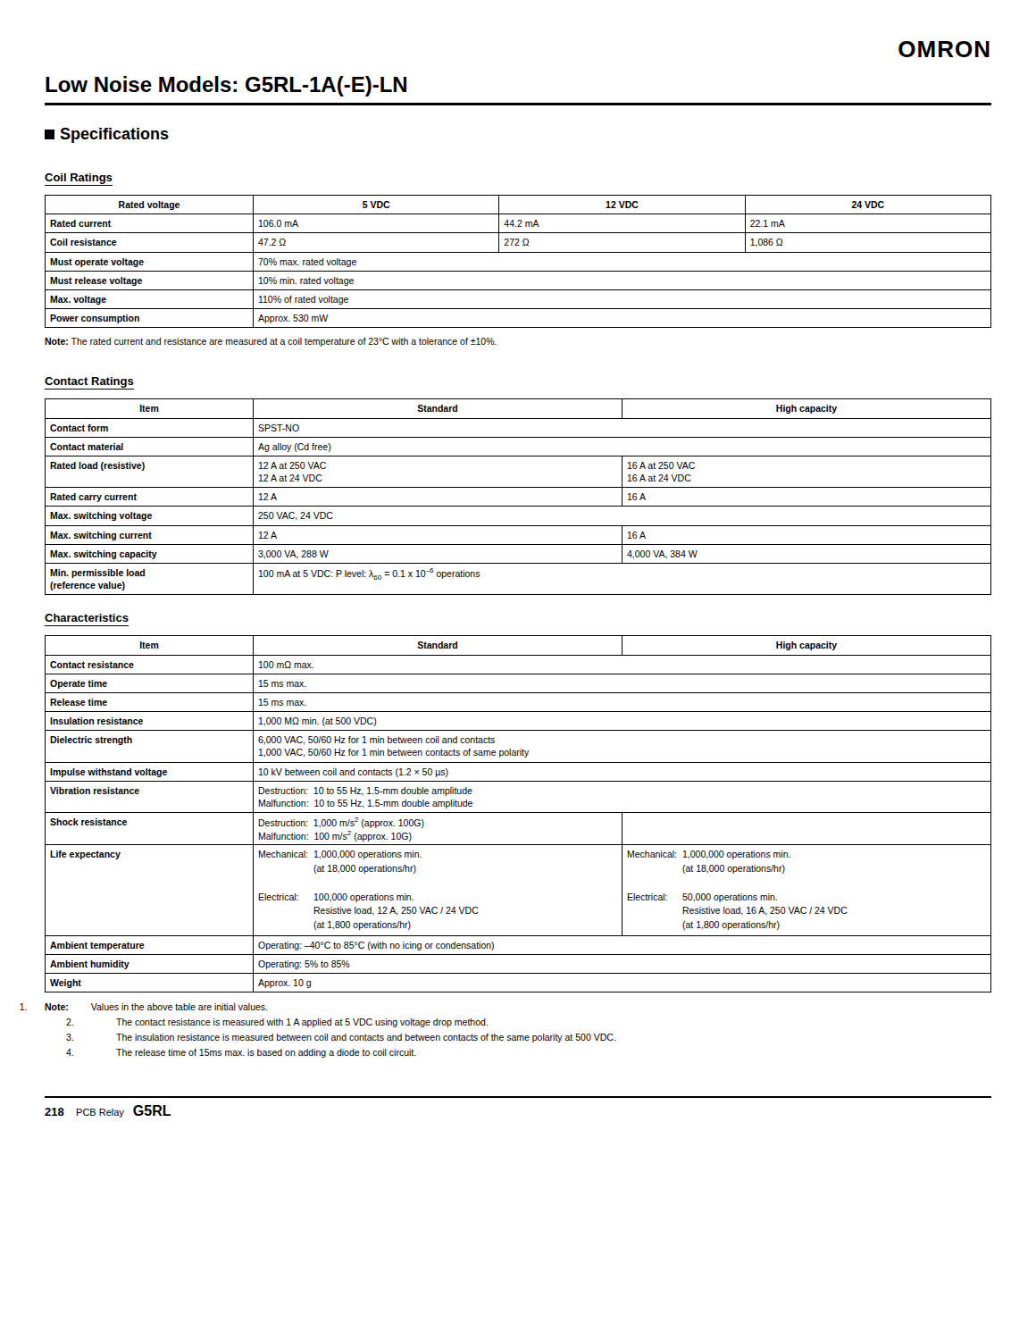OMRON
Low Noise Models: G5RL-1A(-E)-LN
Specifications
Coil Ratings
| Rated voltage | 5 VDC | 12 VDC | 24 VDC |
| --- | --- | --- | --- |
| Rated current | 106.0 mA | 44.2 mA | 22.1 mA |
| Coil resistance | 47.2 Ω | 272 Ω | 1,086 Ω |
| Must operate voltage | 70% max. rated voltage |
| Must release voltage | 10% min. rated voltage |
| Max. voltage | 110% of rated voltage |
| Power consumption | Approx. 530 mW |
Note: The rated current and resistance are measured at a coil temperature of 23°C with a tolerance of ±10%.
Contact Ratings
| Item | Standard | High capacity |
| --- | --- | --- |
| Contact form | SPST-NO |
| Contact material | Ag alloy (Cd free) |
| Rated load (resistive) | 12 A at 250 VAC 12 A at 24 VDC | 16 A at 250 VAC 16 A at 24 VDC |
| Rated carry current | 12 A | 16 A |
| Max. switching voltage | 250 VAC, 24 VDC |
| Max. switching current | 12 A | 16 A |
| Max. switching capacity | 3,000 VA, 288 W | 4,000 VA, 384 W |
| Min. permissible load (reference value) | 100 mA at 5 VDC: P level: λ 60 = 0.1 x 10 –6 operations |
Characteristics
| Item | Standard | High capacity |
| --- | --- | --- |
| Contact resistance | 100 mΩ max. |
| Operate time | 15 ms max. |
| Release time | 15 ms max. |
| Insulation resistance | 1,000 MΩ min. (at 500 VDC) |
| Dielectric strength | 6,000 VAC, 50/60 Hz for 1 min between coil and contacts 1,000 VAC, 50/60 Hz for 1 min between contacts of same polarity |
| Impulse withstand voltage | 10 kV between coil and contacts (1.2 × 50 µs) |
| Vibration resistance | Destruction: 10 to 55 Hz, 1.5-mm double amplitude Malfunction: 10 to 55 Hz, 1.5-mm double amplitude |
| Shock resistance | Destruction: 1,000 m/s 2 (approx. 100G) Malfunction: 100 m/s 2 (approx. 10G) | |
| Life expectancy | Mechanical: 1,000,000 operations min. (at 18,000 operations/hr) Electrical: 100,000 operations min. Resistive load, 12 A, 250 VAC / 24 VDC (at 1,800 operations/hr) | Mechanical: 1,000,000 operations min. (at 18,000 operations/hr) Electrical: 50,000 operations min. Resistive load, 16 A, 250 VAC / 24 VDC (at 1,800 operations/hr) |
| Ambient temperature | Operating: –40°C to 85°C (with no icing or condensation) |
| Ambient humidity | Operating: 5% to 85% |
| Weight | Approx. 10 g |
Note: 1. Values in the above table are initial values.
2. The contact resistance is measured with 1 A applied at 5 VDC using voltage drop method.
3. The insulation resistance is measured between coil and contacts and between contacts of the same polarity at 500 VDC.
4. The release time of 15ms max. is based on adding a diode to coil circuit.
218 PCB Relay G5RL